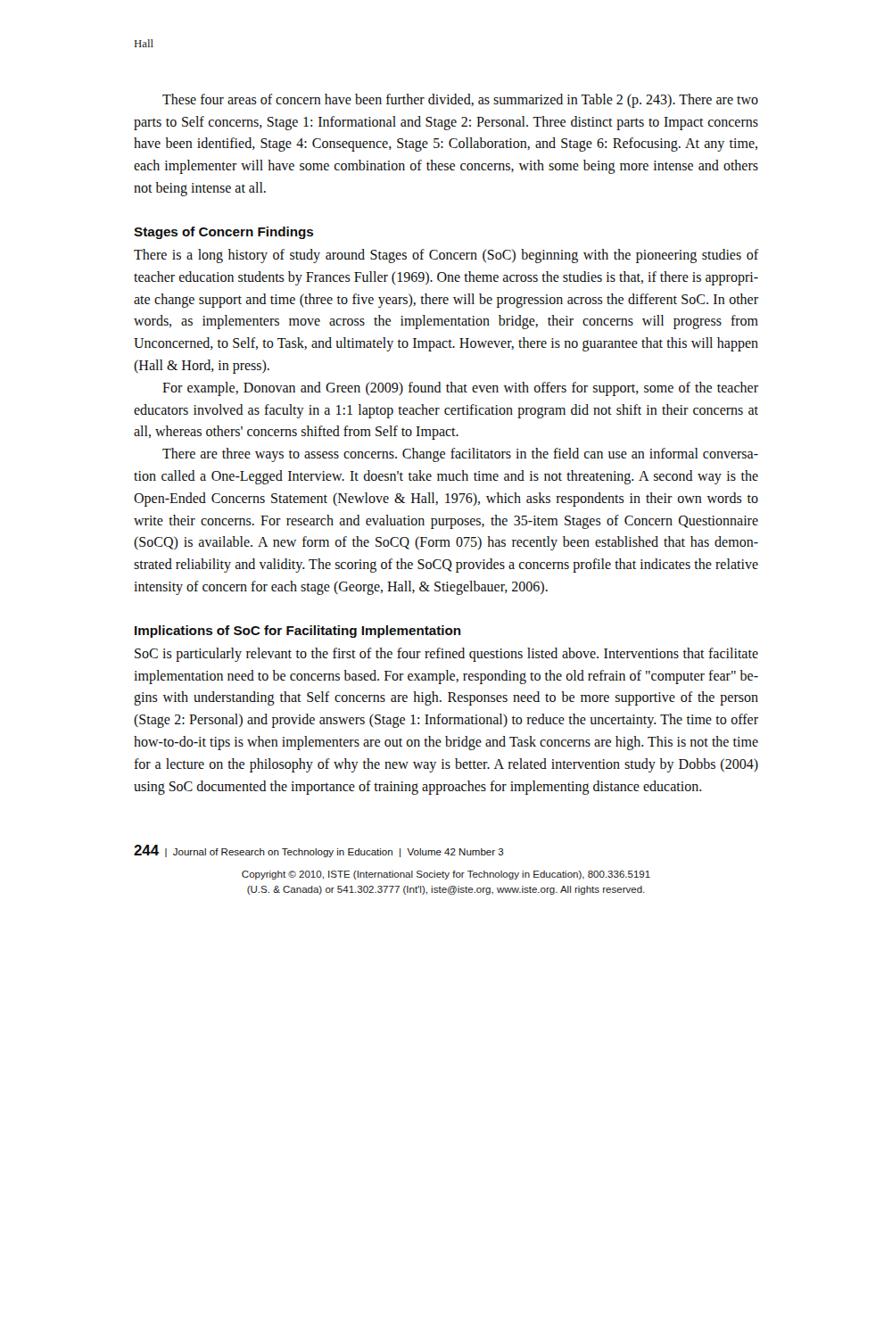Hall
These four areas of concern have been further divided, as summarized in Table 2 (p. 243). There are two parts to Self concerns, Stage 1: Informational and Stage 2: Personal. Three distinct parts to Impact concerns have been identified, Stage 4: Consequence, Stage 5: Collaboration, and Stage 6: Refocusing. At any time, each implementer will have some combination of these concerns, with some being more intense and others not being intense at all.
Stages of Concern Findings
There is a long history of study around Stages of Concern (SoC) beginning with the pioneering studies of teacher education students by Frances Fuller (1969). One theme across the studies is that, if there is appropriate change support and time (three to five years), there will be progression across the different SoC. In other words, as implementers move across the implementation bridge, their concerns will progress from Unconcerned, to Self, to Task, and ultimately to Impact. However, there is no guarantee that this will happen (Hall & Hord, in press).
For example, Donovan and Green (2009) found that even with offers for support, some of the teacher educators involved as faculty in a 1:1 laptop teacher certification program did not shift in their concerns at all, whereas others' concerns shifted from Self to Impact.
There are three ways to assess concerns. Change facilitators in the field can use an informal conversation called a One-Legged Interview. It doesn't take much time and is not threatening. A second way is the Open-Ended Concerns Statement (Newlove & Hall, 1976), which asks respondents in their own words to write their concerns. For research and evaluation purposes, the 35-item Stages of Concern Questionnaire (SoCQ) is available. A new form of the SoCQ (Form 075) has recently been established that has demonstrated reliability and validity. The scoring of the SoCQ provides a concerns profile that indicates the relative intensity of concern for each stage (George, Hall, & Stiegelbauer, 2006).
Implications of SoC for Facilitating Implementation
SoC is particularly relevant to the first of the four refined questions listed above. Interventions that facilitate implementation need to be concerns based. For example, responding to the old refrain of "computer fear" begins with understanding that Self concerns are high. Responses need to be more supportive of the person (Stage 2: Personal) and provide answers (Stage 1: Informational) to reduce the uncertainty. The time to offer how-to-do-it tips is when implementers are out on the bridge and Task concerns are high. This is not the time for a lecture on the philosophy of why the new way is better. A related intervention study by Dobbs (2004) using SoC documented the importance of training approaches for implementing distance education.
244 | Journal of Research on Technology in Education | Volume 42 Number 3
Copyright © 2010, ISTE (International Society for Technology in Education), 800.336.5191
(U.S. & Canada) or 541.302.3777 (Int'l), iste@iste.org, www.iste.org. All rights reserved.